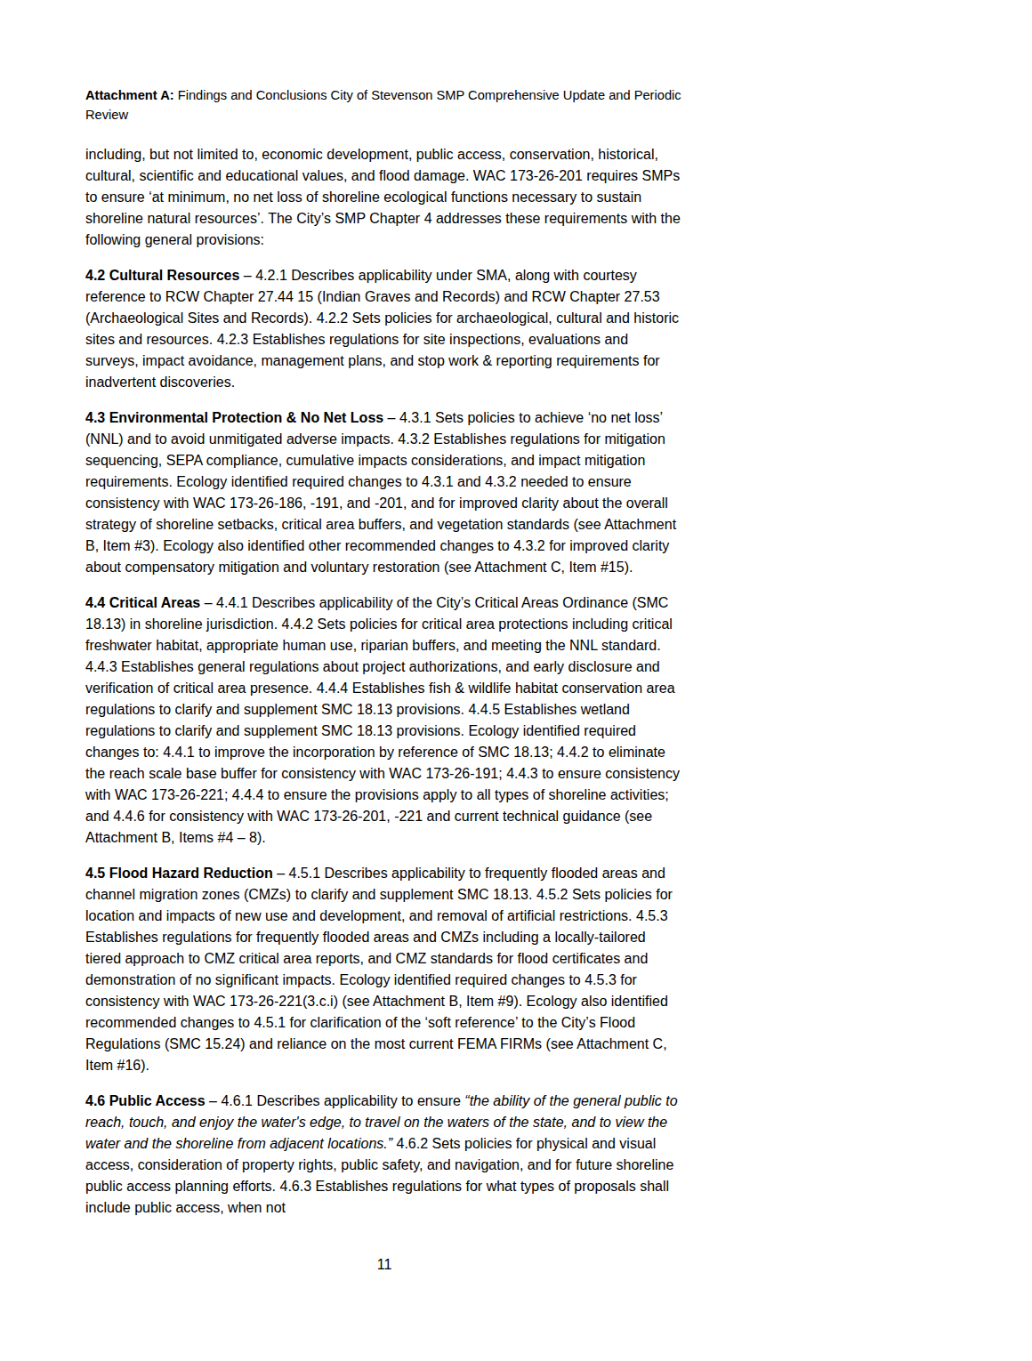Attachment A: Findings and Conclusions City of Stevenson SMP Comprehensive Update and Periodic Review
including, but not limited to, economic development, public access, conservation, historical, cultural, scientific and educational values, and flood damage. WAC 173-26-201 requires SMPs to ensure ‘at minimum, no net loss of shoreline ecological functions necessary to sustain shoreline natural resources’. The City’s SMP Chapter 4 addresses these requirements with the following general provisions:
4.2 Cultural Resources – 4.2.1 Describes applicability under SMA, along with courtesy reference to RCW Chapter 27.44 15 (Indian Graves and Records) and RCW Chapter 27.53 (Archaeological Sites and Records). 4.2.2 Sets policies for archaeological, cultural and historic sites and resources. 4.2.3 Establishes regulations for site inspections, evaluations and surveys, impact avoidance, management plans, and stop work & reporting requirements for inadvertent discoveries.
4.3 Environmental Protection & No Net Loss – 4.3.1 Sets policies to achieve ‘no net loss’ (NNL) and to avoid unmitigated adverse impacts. 4.3.2 Establishes regulations for mitigation sequencing, SEPA compliance, cumulative impacts considerations, and impact mitigation requirements. Ecology identified required changes to 4.3.1 and 4.3.2 needed to ensure consistency with WAC 173-26-186, -191, and -201, and for improved clarity about the overall strategy of shoreline setbacks, critical area buffers, and vegetation standards (see Attachment B, Item #3). Ecology also identified other recommended changes to 4.3.2 for improved clarity about compensatory mitigation and voluntary restoration (see Attachment C, Item #15).
4.4 Critical Areas – 4.4.1 Describes applicability of the City’s Critical Areas Ordinance (SMC 18.13) in shoreline jurisdiction. 4.4.2 Sets policies for critical area protections including critical freshwater habitat, appropriate human use, riparian buffers, and meeting the NNL standard. 4.4.3 Establishes general regulations about project authorizations, and early disclosure and verification of critical area presence. 4.4.4 Establishes fish & wildlife habitat conservation area regulations to clarify and supplement SMC 18.13 provisions. 4.4.5 Establishes wetland regulations to clarify and supplement SMC 18.13 provisions. Ecology identified required changes to: 4.4.1 to improve the incorporation by reference of SMC 18.13; 4.4.2 to eliminate the reach scale base buffer for consistency with WAC 173-26-191; 4.4.3 to ensure consistency with WAC 173-26-221; 4.4.4 to ensure the provisions apply to all types of shoreline activities; and 4.4.6 for consistency with WAC 173-26-201, -221 and current technical guidance (see Attachment B, Items #4 – 8).
4.5 Flood Hazard Reduction – 4.5.1 Describes applicability to frequently flooded areas and channel migration zones (CMZs) to clarify and supplement SMC 18.13. 4.5.2 Sets policies for location and impacts of new use and development, and removal of artificial restrictions. 4.5.3 Establishes regulations for frequently flooded areas and CMZs including a locally-tailored tiered approach to CMZ critical area reports, and CMZ standards for flood certificates and demonstration of no significant impacts. Ecology identified required changes to 4.5.3 for consistency with WAC 173-26-221(3.c.i) (see Attachment B, Item #9). Ecology also identified recommended changes to 4.5.1 for clarification of the ‘soft reference’ to the City’s Flood Regulations (SMC 15.24) and reliance on the most current FEMA FIRMs (see Attachment C, Item #16).
4.6 Public Access – 4.6.1 Describes applicability to ensure “the ability of the general public to reach, touch, and enjoy the water's edge, to travel on the waters of the state, and to view the water and the shoreline from adjacent locations.” 4.6.2 Sets policies for physical and visual access, consideration of property rights, public safety, and navigation, and for future shoreline public access planning efforts. 4.6.3 Establishes regulations for what types of proposals shall include public access, when not
11